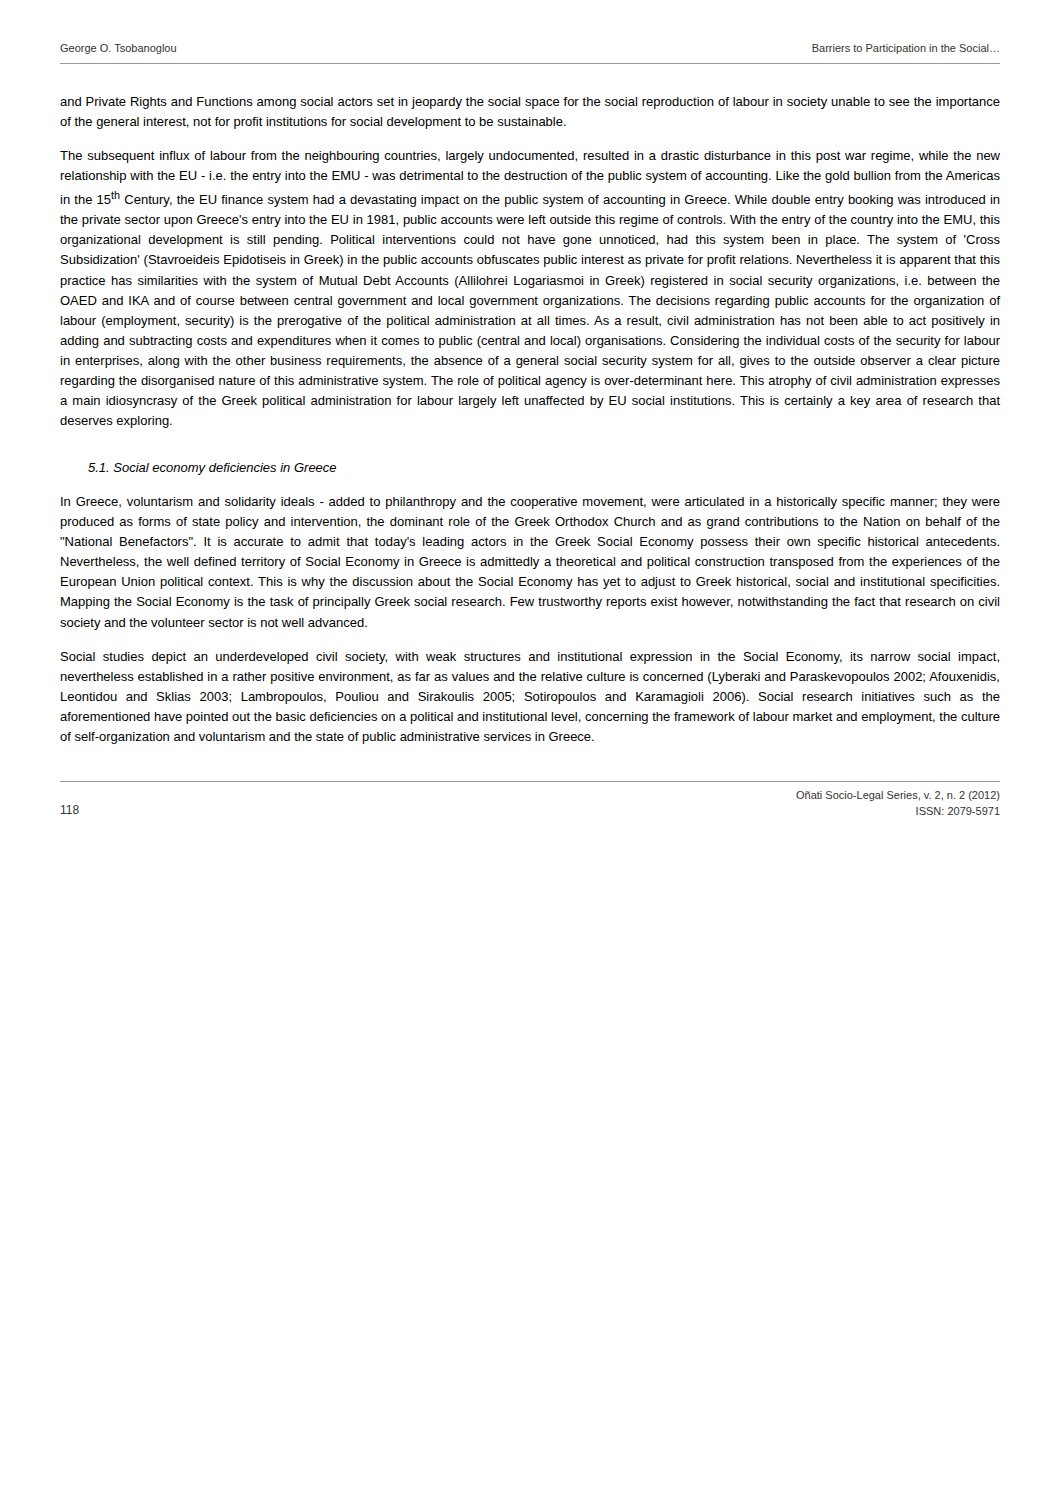George O. Tsobanoglou
Barriers to Participation in the Social…
and Private Rights and Functions among social actors set in jeopardy the social space for the social reproduction of labour in society unable to see the importance of the general interest, not for profit institutions for social development to be sustainable.
The subsequent influx of labour from the neighbouring countries, largely undocumented, resulted in a drastic disturbance in this post war regime, while the new relationship with the EU - i.e. the entry into the EMU - was detrimental to the destruction of the public system of accounting. Like the gold bullion from the Americas in the 15th Century, the EU finance system had a devastating impact on the public system of accounting in Greece. While double entry booking was introduced in the private sector upon Greece's entry into the EU in 1981, public accounts were left outside this regime of controls. With the entry of the country into the EMU, this organizational development is still pending. Political interventions could not have gone unnoticed, had this system been in place. The system of 'Cross Subsidization' (Stavroeideis Epidotiseis in Greek) in the public accounts obfuscates public interest as private for profit relations. Nevertheless it is apparent that this practice has similarities with the system of Mutual Debt Accounts (Allilohrei Logariasmoi in Greek) registered in social security organizations, i.e. between the OAED and IKA and of course between central government and local government organizations. The decisions regarding public accounts for the organization of labour (employment, security) is the prerogative of the political administration at all times. As a result, civil administration has not been able to act positively in adding and subtracting costs and expenditures when it comes to public (central and local) organisations. Considering the individual costs of the security for labour in enterprises, along with the other business requirements, the absence of a general social security system for all, gives to the outside observer a clear picture regarding the disorganised nature of this administrative system. The role of political agency is over-determinant here. This atrophy of civil administration expresses a main idiosyncrasy of the Greek political administration for labour largely left unaffected by EU social institutions. This is certainly a key area of research that deserves exploring.
5.1. Social economy deficiencies in Greece
In Greece, voluntarism and solidarity ideals - added to philanthropy and the cooperative movement, were articulated in a historically specific manner; they were produced as forms of state policy and intervention, the dominant role of the Greek Orthodox Church and as grand contributions to the Nation on behalf of the "National Benefactors". It is accurate to admit that today's leading actors in the Greek Social Economy possess their own specific historical antecedents. Nevertheless, the well defined territory of Social Economy in Greece is admittedly a theoretical and political construction transposed from the experiences of the European Union political context. This is why the discussion about the Social Economy has yet to adjust to Greek historical, social and institutional specificities. Mapping the Social Economy is the task of principally Greek social research. Few trustworthy reports exist however, notwithstanding the fact that research on civil society and the volunteer sector is not well advanced.
Social studies depict an underdeveloped civil society, with weak structures and institutional expression in the Social Economy, its narrow social impact, nevertheless established in a rather positive environment, as far as values and the relative culture is concerned (Lyberaki and Paraskevopoulos 2002; Afouxenidis, Leontidou and Sklias 2003; Lambropoulos, Pouliou and Sirakoulis 2005; Sotiropoulos and Karamagioli 2006). Social research initiatives such as the aforementioned have pointed out the basic deficiencies on a political and institutional level, concerning the framework of labour market and employment, the culture of self-organization and voluntarism and the state of public administrative services in Greece.
118
Oñati Socio-Legal Series, v. 2, n. 2 (2012)
ISSN: 2079-5971